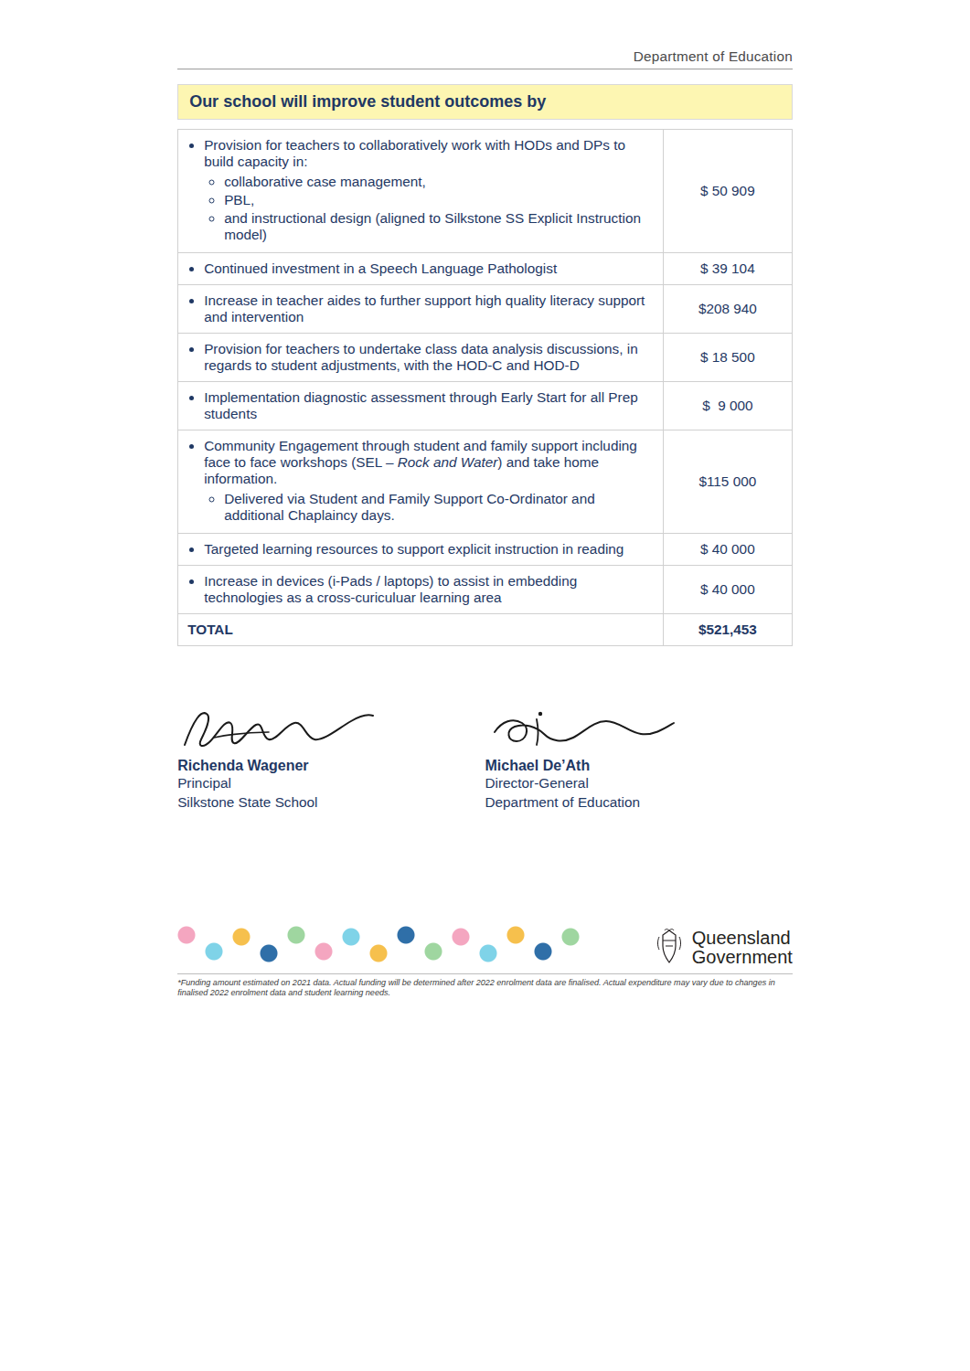Department of Education
Our school will improve student outcomes by
| Provision for teachers to collaboratively work with HODs and DPs to build capacity in: collaborative case management, PBL, and instructional design (aligned to Silkstone SS Explicit Instruction model) | $ 50 909 |
| Continued investment in a Speech Language Pathologist | $ 39 104 |
| Increase in teacher aides to further support high quality literacy support and intervention | $208 940 |
| Provision for teachers to undertake class data analysis discussions, in regards to student adjustments, with the HOD-C and HOD-D | $ 18 500 |
| Implementation diagnostic assessment through Early Start for all Prep students | $ 9 000 |
| Community Engagement through student and family support including face to face workshops (SEL – Rock and Water ) and take home information. Delivered via Student and Family Support Co-Ordinator and additional Chaplaincy days. | $115 000 |
| Targeted learning resources to support explicit instruction in reading | $ 40 000 |
| Increase in devices (i-Pads / laptops) to assist in embedding technologies as a cross-curiculuar learning area | $ 40 000 |
| TOTAL | $521,453 |
| Richenda Wagener Principal Silkstone State School | Michael De’Ath Director-General Department of Education |
Queensland Government
*Funding amount estimated on 2021 data. Actual funding will be determined after 2022 enrolment data are finalised. Actual expenditure may vary due to changes in finalised 2022 enrolment data and student learning needs.